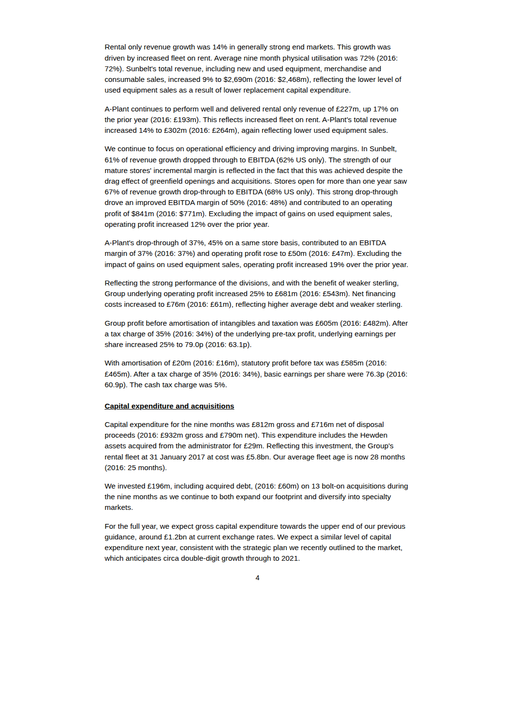Rental only revenue growth was 14% in generally strong end markets. This growth was driven by increased fleet on rent. Average nine month physical utilisation was 72% (2016: 72%). Sunbelt's total revenue, including new and used equipment, merchandise and consumable sales, increased 9% to $2,690m (2016: $2,468m), reflecting the lower level of used equipment sales as a result of lower replacement capital expenditure.
A-Plant continues to perform well and delivered rental only revenue of £227m, up 17% on the prior year (2016: £193m). This reflects increased fleet on rent. A-Plant's total revenue increased 14% to £302m (2016: £264m), again reflecting lower used equipment sales.
We continue to focus on operational efficiency and driving improving margins. In Sunbelt, 61% of revenue growth dropped through to EBITDA (62% US only). The strength of our mature stores' incremental margin is reflected in the fact that this was achieved despite the drag effect of greenfield openings and acquisitions. Stores open for more than one year saw 67% of revenue growth drop-through to EBITDA (68% US only). This strong drop-through drove an improved EBITDA margin of 50% (2016: 48%) and contributed to an operating profit of $841m (2016: $771m). Excluding the impact of gains on used equipment sales, operating profit increased 12% over the prior year.
A-Plant's drop-through of 37%, 45% on a same store basis, contributed to an EBITDA margin of 37% (2016: 37%) and operating profit rose to £50m (2016: £47m). Excluding the impact of gains on used equipment sales, operating profit increased 19% over the prior year.
Reflecting the strong performance of the divisions, and with the benefit of weaker sterling, Group underlying operating profit increased 25% to £681m (2016: £543m). Net financing costs increased to £76m (2016: £61m), reflecting higher average debt and weaker sterling.
Group profit before amortisation of intangibles and taxation was £605m (2016: £482m). After a tax charge of 35% (2016: 34%) of the underlying pre-tax profit, underlying earnings per share increased 25% to 79.0p (2016: 63.1p).
With amortisation of £20m (2016: £16m), statutory profit before tax was £585m (2016: £465m). After a tax charge of 35% (2016: 34%), basic earnings per share were 76.3p (2016: 60.9p). The cash tax charge was 5%.
Capital expenditure and acquisitions
Capital expenditure for the nine months was £812m gross and £716m net of disposal proceeds (2016: £932m gross and £790m net). This expenditure includes the Hewden assets acquired from the administrator for £29m. Reflecting this investment, the Group's rental fleet at 31 January 2017 at cost was £5.8bn. Our average fleet age is now 28 months (2016: 25 months).
We invested £196m, including acquired debt, (2016: £60m) on 13 bolt-on acquisitions during the nine months as we continue to both expand our footprint and diversify into specialty markets.
For the full year, we expect gross capital expenditure towards the upper end of our previous guidance, around £1.2bn at current exchange rates. We expect a similar level of capital expenditure next year, consistent with the strategic plan we recently outlined to the market, which anticipates circa double-digit growth through to 2021.
4